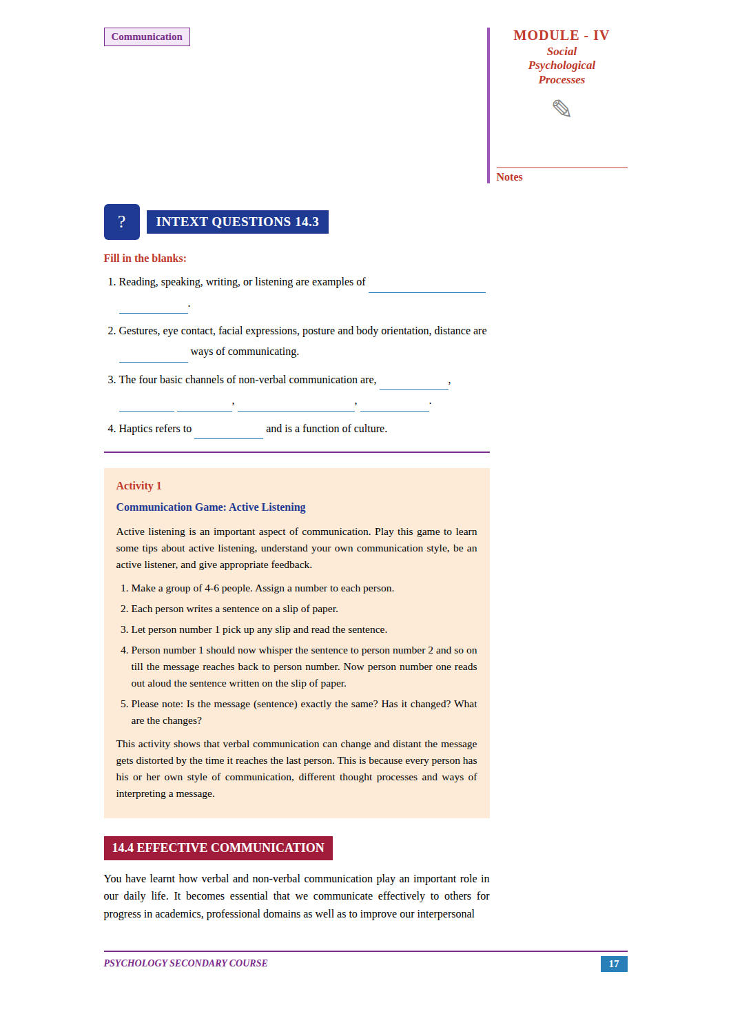Communication
MODULE - IV
Social
Psychological
Processes
✎
Notes
?
INTEXT QUESTIONS 14.3
Fill in the blanks:
Reading, speaking, writing, or listening are examples of .
Gestures, eye contact, facial expressions, posture and body orientation, distance are ways of communicating.
The four basic channels of non-verbal communication are, , , , .
Haptics refers to and is a function of culture.
Activity 1
Communication Game: Active Listening
Active listening is an important aspect of communication. Play this game to learn some tips about active listening, understand your own communication style, be an active listener, and give appropriate feedback.
Make a group of 4-6 people. Assign a number to each person.
Each person writes a sentence on a slip of paper.
Let person number 1 pick up any slip and read the sentence.
Person number 1 should now whisper the sentence to person number 2 and so on till the message reaches back to person number. Now person number one reads out aloud the sentence written on the slip of paper.
Please note: Is the message (sentence) exactly the same? Has it changed? What are the changes?
This activity shows that verbal communication can change and distant the message gets distorted by the time it reaches the last person. This is because every person has his or her own style of communication, different thought processes and ways of interpreting a message.
14.4 EFFECTIVE COMMUNICATION
You have learnt how verbal and non-verbal communication play an important role in our daily life. It becomes essential that we communicate effectively to others for progress in academics, professional domains as well as to improve our interpersonal
PSYCHOLOGY SECONDARY COURSE
17